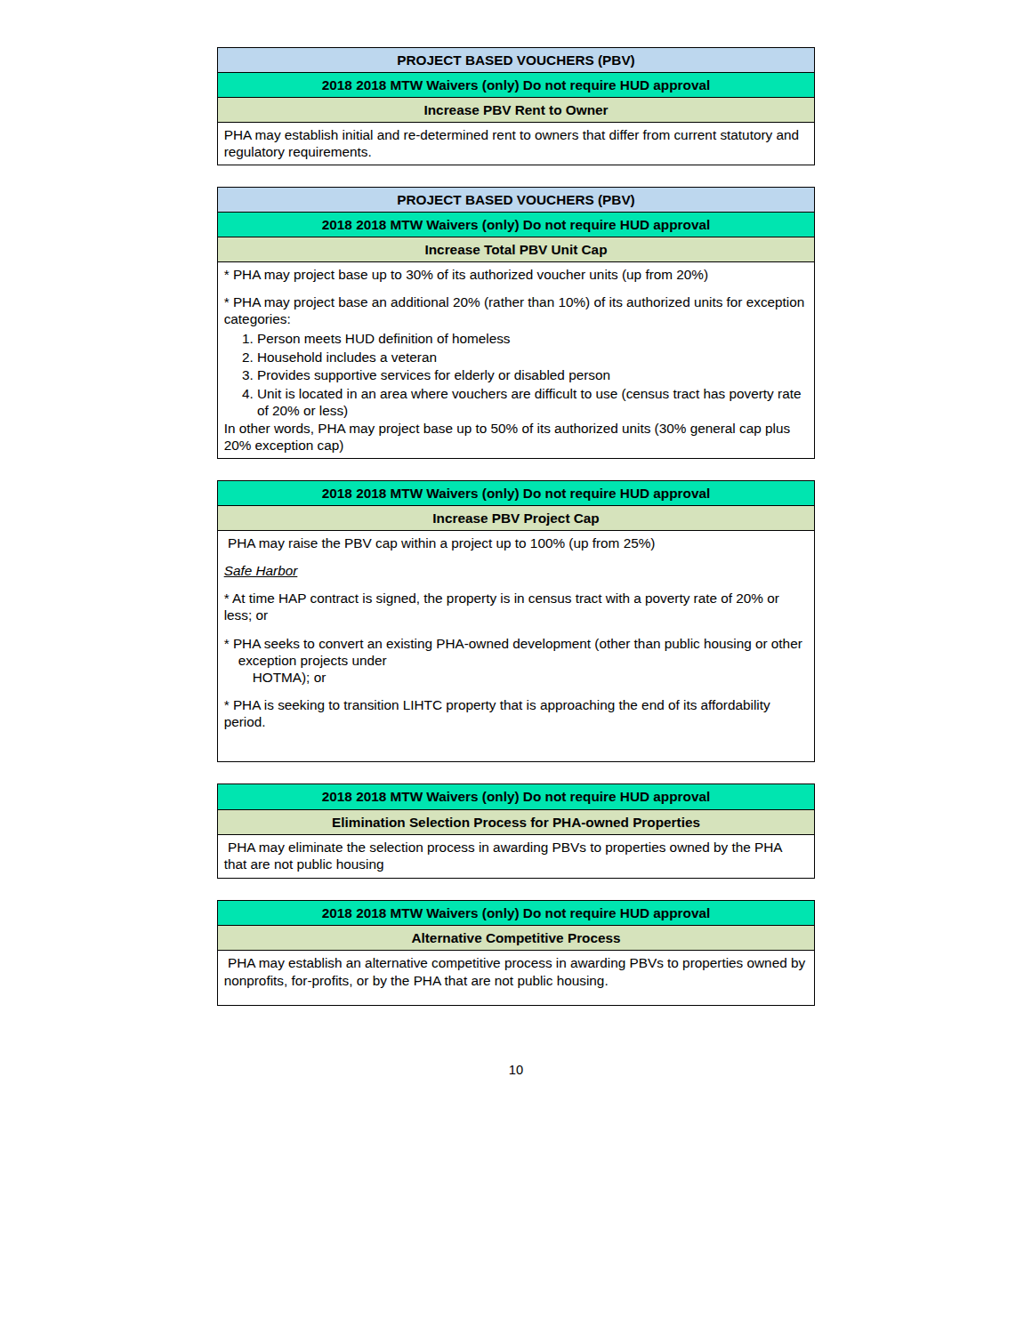| PROJECT BASED VOUCHERS (PBV) |
| 2018 2018 MTW Waivers (only) Do not require HUD approval |
| Increase PBV Rent to Owner |
| PHA may establish initial and re-determined rent to owners that differ from current statutory and regulatory requirements. |
| PROJECT BASED VOUCHERS (PBV) |
| 2018 2018 MTW Waivers (only) Do not require HUD approval |
| Increase Total PBV Unit Cap |
| * PHA may project base up to 30% of its authorized voucher units (up from 20%) * PHA may project base an additional 20% (rather than 10%) of its authorized units for exception categories: Person meets HUD definition of homeless Household includes a veteran Provides supportive services for elderly or disabled person Unit is located in an area where vouchers are difficult to use (census tract has poverty rate of 20% or less) In other words, PHA may project base up to 50% of its authorized units (30% general cap plus 20% exception cap) |
| 2018 2018 MTW Waivers (only) Do not require HUD approval |
| Increase PBV Project Cap |
| PHA may raise the PBV cap within a project up to 100% (up from 25%) Safe Harbor * At time HAP contract is signed, the property is in census tract with a poverty rate of 20% or less; or * PHA seeks to convert an existing PHA-owned development (other than public housing or other exception projects under HOTMA); or * PHA is seeking to transition LIHTC property that is approaching the end of its affordability period. |
| 2018 2018 MTW Waivers (only) Do not require HUD approval |
| Elimination Selection Process for PHA-owned Properties |
| PHA may eliminate the selection process in awarding PBVs to properties owned by the PHA that are not public housing |
| 2018 2018 MTW Waivers (only) Do not require HUD approval |
| Alternative Competitive Process |
| PHA may establish an alternative competitive process in awarding PBVs to properties owned by nonprofits, for-profits, or by the PHA that are not public housing. |
10